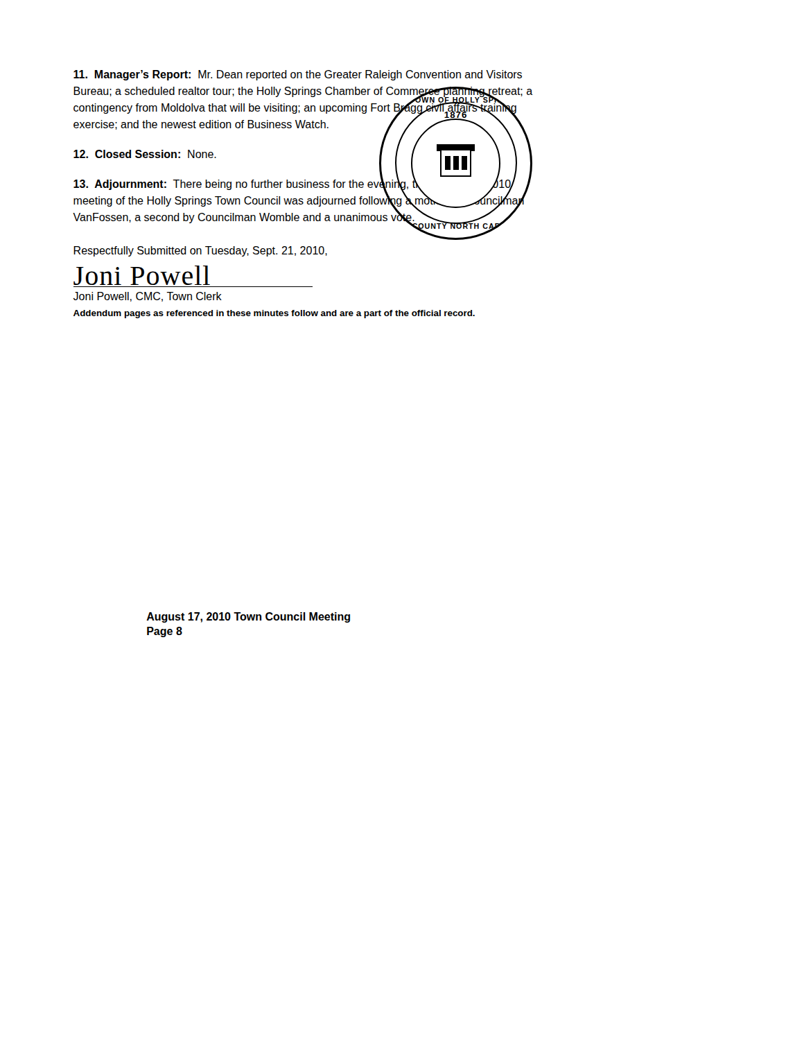11. Manager’s Report: Mr. Dean reported on the Greater Raleigh Convention and Visitors Bureau; a scheduled realtor tour; the Holly Springs Chamber of Commerce planning retreat; a contingency from Moldolva that will be visiting; an upcoming Fort Bragg civil affairs training exercise; and the newest edition of Business Watch.
12. Closed Session: None.
13. Adjournment: There being no further business for the evening, the August 17, 2010 meeting of the Holly Springs Town Council was adjourned following a motion by Councilman VanFossen, a second by Councilman Womble and a unanimous vote.
Respectfully Submitted on Tuesday, Sept. 21, 2010,
THE TOWN OF HOLLY SPRINGS
1876
WAKE COUNTY NORTH CAROLINA
Joni Powell
Joni Powell, CMC, Town Clerk
Addendum pages as referenced in these minutes follow and are a part of the official record.
August 17, 2010 Town Council Meeting
Page 8